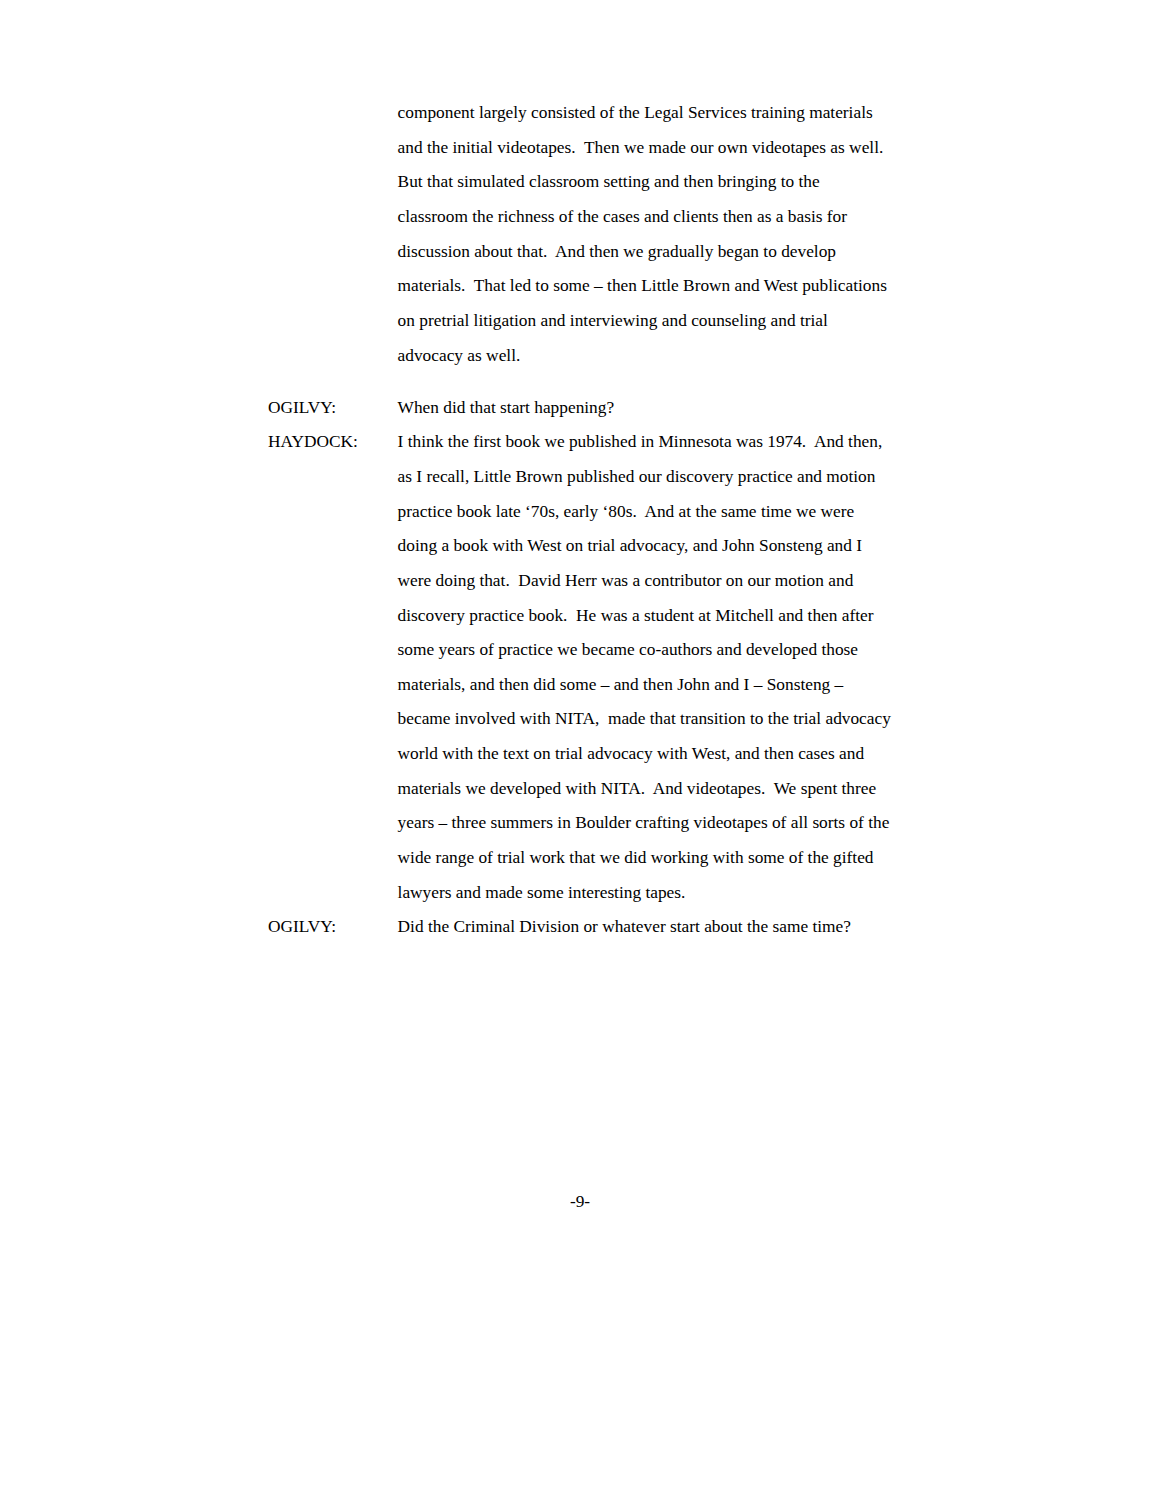component largely consisted of the Legal Services training materials and the initial videotapes. Then we made our own videotapes as well. But that simulated classroom setting and then bringing to the classroom the richness of the cases and clients then as a basis for discussion about that. And then we gradually began to develop materials. That led to some – then Little Brown and West publications on pretrial litigation and interviewing and counseling and trial advocacy as well.
OGILVY:
When did that start happening?
HAYDOCK:
I think the first book we published in Minnesota was 1974. And then, as I recall, Little Brown published our discovery practice and motion practice book late ‘70s, early ‘80s. And at the same time we were doing a book with West on trial advocacy, and John Sonsteng and I were doing that. David Herr was a contributor on our motion and discovery practice book. He was a student at Mitchell and then after some years of practice we became co-authors and developed those materials, and then did some – and then John and I – Sonsteng – became involved with NITA, made that transition to the trial advocacy world with the text on trial advocacy with West, and then cases and materials we developed with NITA. And videotapes. We spent three years – three summers in Boulder crafting videotapes of all sorts of the wide range of trial work that we did working with some of the gifted lawyers and made some interesting tapes.
OGILVY:
Did the Criminal Division or whatever start about the same time?
-9-